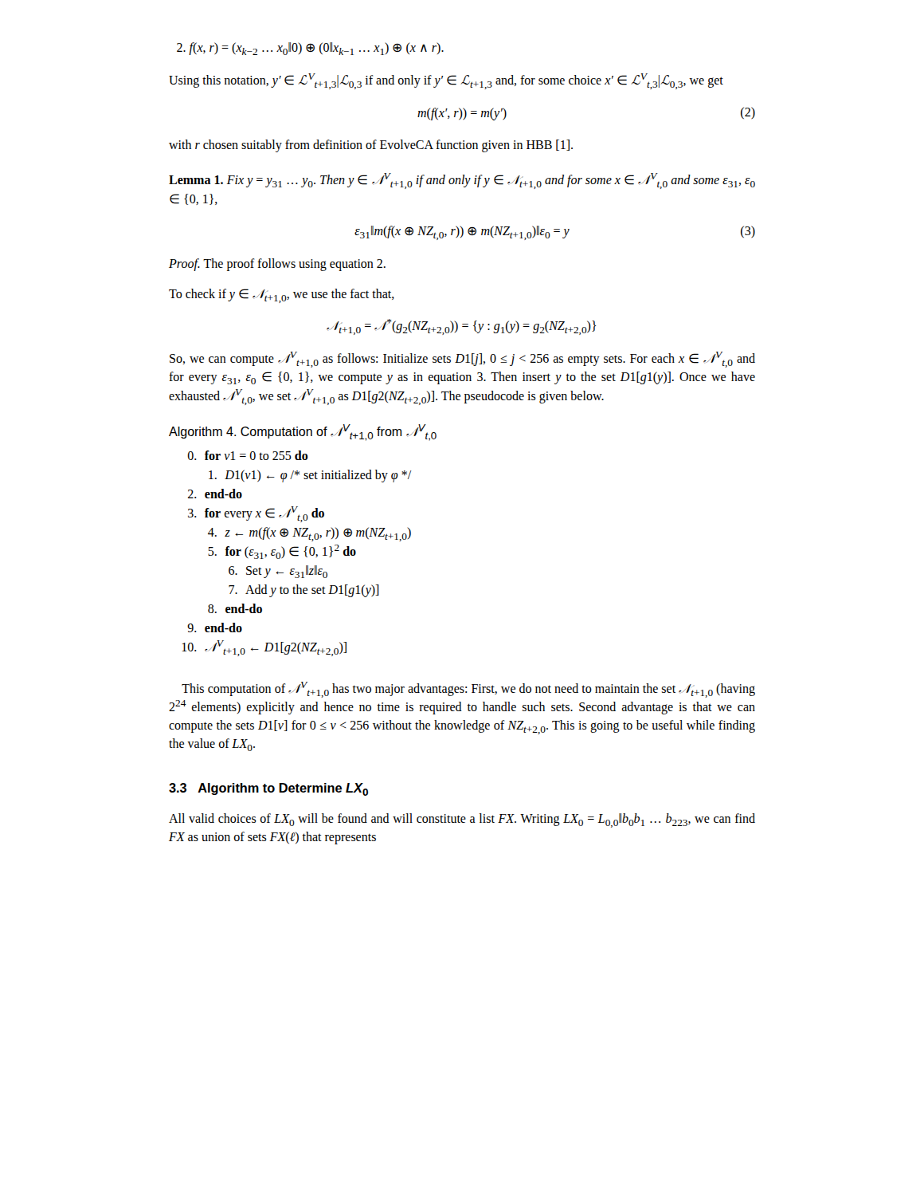f(x, r) = (xk−2 … x0‖0) ⊕ (0‖xk−1 … x1) ⊕ (x ∧ r).
Using this notation, y′ ∈ ℒVt+1,3|ℒ0,3 if and only if y′ ∈ ℒt+1,3 and, for some choice x′ ∈ ℒVt,3|ℒ0,3, we get
m(f(x′, r)) = m(y′) (2)
with r chosen suitably from definition of EvolveCA function given in HBB [1].
Lemma 1. Fix y = y31 … y0. Then y ∈ 𝒩Vt+1,0 if and only if y ∈ 𝒩t+1,0 and for some x ∈ 𝒩Vt,0 and some ε31, ε0 ∈ {0, 1},
ε31‖m(f(x ⊕ NZt,0, r)) ⊕ m(NZt+1,0)‖ε0 = y (3)
Proof. The proof follows using equation 2.
To check if y ∈ 𝒩t+1,0, we use the fact that,
𝒩t+1,0 = 𝒩*(g2(NZt+2,0)) = {y : g1(y) = g2(NZt+2,0)}
So, we can compute 𝒩Vt+1,0 as follows: Initialize sets D1[j], 0 ≤ j < 256 as empty sets. For each x ∈ 𝒩Vt,0 and for every ε31, ε0 ∈ {0, 1}, we compute y as in equation 3. Then insert y to the set D1[g1(y)]. Once we have exhausted 𝒩Vt,0, we set 𝒩Vt+1,0 as D1[g2(NZt+2,0)]. The pseudocode is given below.
Algorithm 4. Computation of 𝒩Vt+1,0 from 𝒩Vt,0
for v1 = 0 to 255 do
D1(v1) ← φ /* set initialized by φ */
end-do
for every x ∈ 𝒩Vt,0 do
z ← m(f(x ⊕ NZt,0, r)) ⊕ m(NZt+1,0)
for (ε31, ε0) ∈ {0, 1}2 do
Set y ← ε31‖z‖ε0
Add y to the set D1[g1(y)]
end-do
end-do
𝒩Vt+1,0 ← D1[g2(NZt+2,0)]
This computation of 𝒩Vt+1,0 has two major advantages: First, we do not need to maintain the set 𝒩t+1,0 (having 224 elements) explicitly and hence no time is required to handle such sets. Second advantage is that we can compute the sets D1[v] for 0 ≤ v < 256 without the knowledge of NZt+2,0. This is going to be useful while finding the value of LX0.
3.3 Algorithm to Determine LX0
All valid choices of LX0 will be found and will constitute a list FX. Writing LX0 = L0,0‖b0b1 … b223, we can find FX as union of sets FX(ℓ) that represents